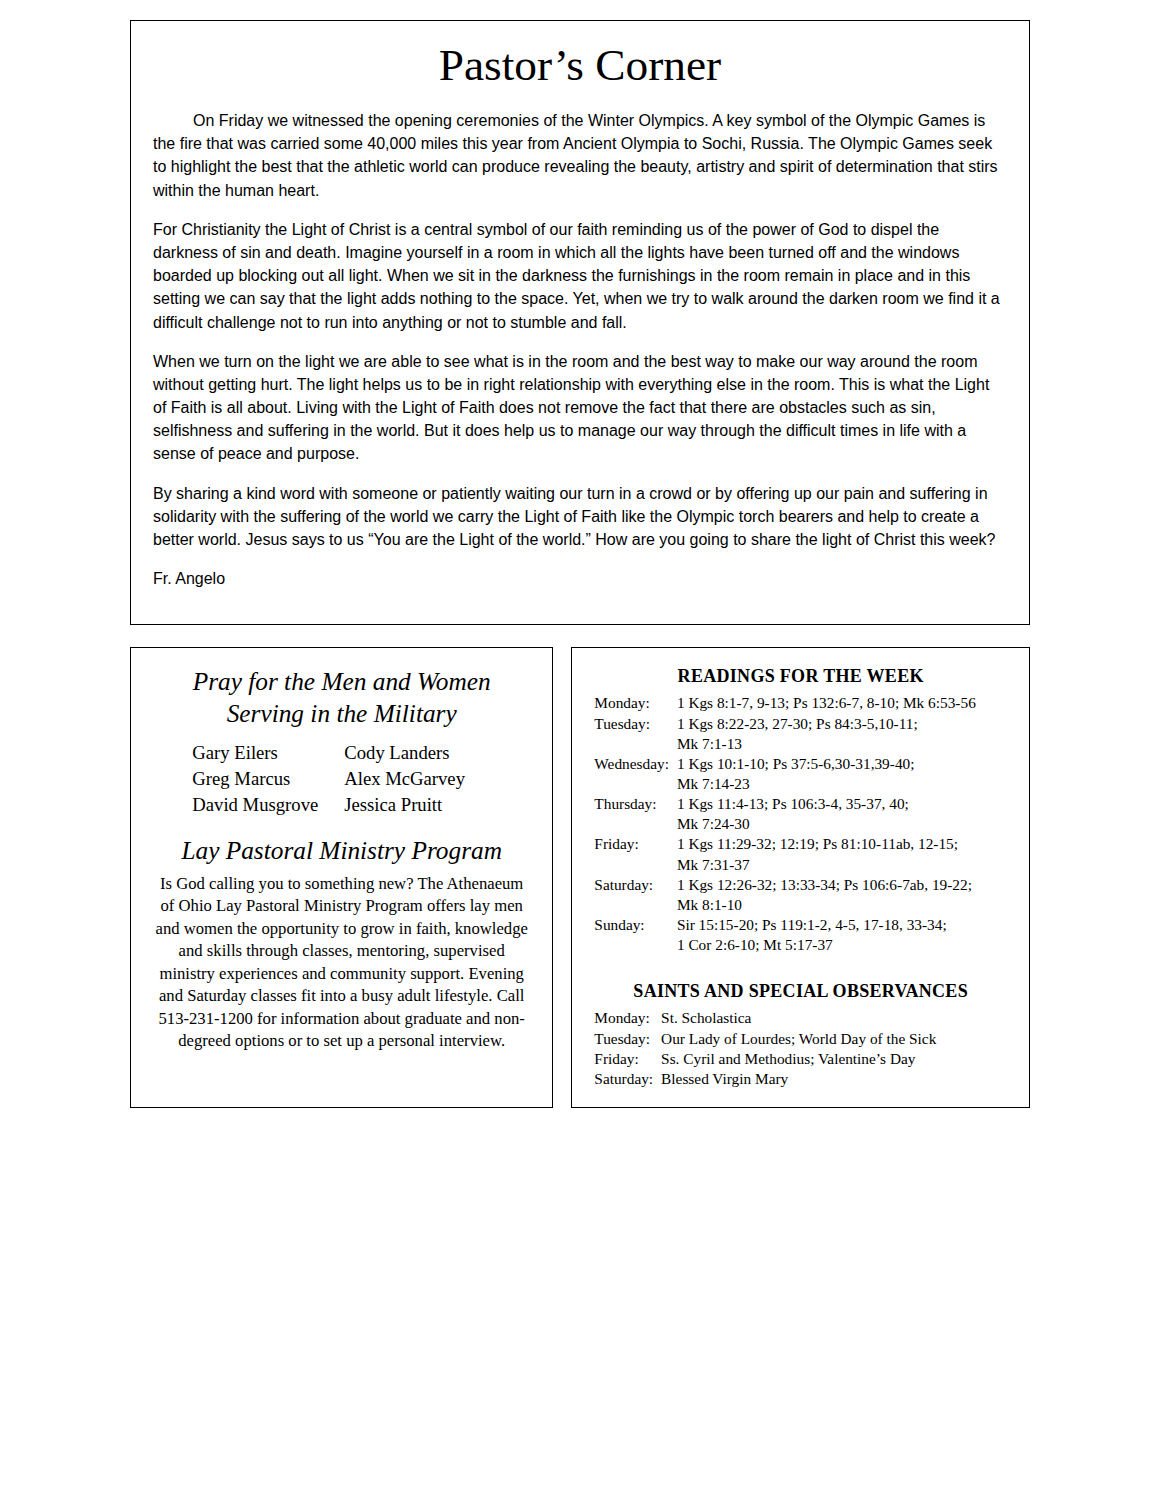Pastor’s Corner
On Friday we witnessed the opening ceremonies of the Winter Olympics. A key symbol of the Olympic Games is the fire that was carried some 40,000 miles this year from Ancient Olympia to Sochi, Russia. The Olympic Games seek to highlight the best that the athletic world can produce revealing the beauty, artistry and spirit of determination that stirs within the human heart.
For Christianity the Light of Christ is a central symbol of our faith reminding us of the power of God to dispel the darkness of sin and death. Imagine yourself in a room in which all the lights have been turned off and the windows boarded up blocking out all light. When we sit in the darkness the furnishings in the room remain in place and in this setting we can say that the light adds nothing to the space. Yet, when we try to walk around the darken room we find it a difficult challenge not to run into anything or not to stumble and fall.
When we turn on the light we are able to see what is in the room and the best way to make our way around the room without getting hurt. The light helps us to be in right relationship with everything else in the room. This is what the Light of Faith is all about. Living with the Light of Faith does not remove the fact that there are obstacles such as sin, selfishness and suffering in the world. But it does help us to manage our way through the difficult times in life with a sense of peace and purpose.
By sharing a kind word with someone or patiently waiting our turn in a crowd or by offering up our pain and suffering in solidarity with the suffering of the world we carry the Light of Faith like the Olympic torch bearers and help to create a better world. Jesus says to us “You are the Light of the world.” How are you going to share the light of Christ this week?
Fr. Angelo
Pray for the Men and Women
Serving in the Military
| Gary Eilers | Cody Landers |
| Greg Marcus | Alex McGarvey |
| David Musgrove | Jessica Pruitt |
Lay Pastoral Ministry Program
Is God calling you to something new? The Athenaeum of Ohio Lay Pastoral Ministry Program offers lay men and women the opportunity to grow in faith, knowledge and skills through classes, mentoring, supervised ministry experiences and community support. Evening and Saturday classes fit into a busy adult lifestyle. Call 513-231-1200 for information about graduate and non-degreed options or to set up a personal interview.
READINGS FOR THE WEEK
| Monday: | 1 Kgs 8:1-7, 9-13; Ps 132:6-7, 8-10; Mk 6:53-56 |
| Tuesday: | 1 Kgs 8:22-23, 27-30; Ps 84:3-5,10-11; |
| | Mk 7:1-13 |
| Wednesday: | 1 Kgs 10:1-10; Ps 37:5-6,30-31,39-40; |
| | Mk 7:14-23 |
| Thursday: | 1 Kgs 11:4-13; Ps 106:3-4, 35-37, 40; |
| | Mk 7:24-30 |
| Friday: | 1 Kgs 11:29-32; 12:19; Ps 81:10-11ab, 12-15; |
| | Mk 7:31-37 |
| Saturday: | 1 Kgs 12:26-32; 13:33-34; Ps 106:6-7ab, 19-22; |
| | Mk 8:1-10 |
| Sunday: | Sir 15:15-20; Ps 119:1-2, 4-5, 17-18, 33-34; |
| | 1 Cor 2:6-10; Mt 5:17-37 |
SAINTS AND SPECIAL OBSERVANCES
| Monday: | St. Scholastica |
| Tuesday: | Our Lady of Lourdes; World Day of the Sick |
| Friday: | Ss. Cyril and Methodius; Valentine’s Day |
| Saturday: | Blessed Virgin Mary |